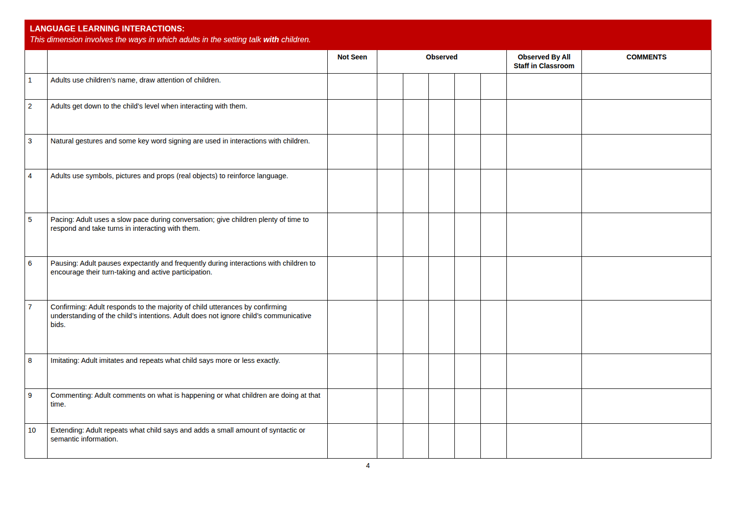| LANGUAGE LEARNING INTERACTIONS: This dimension involves the ways in which adults in the setting talk with children. |
| | | Not Seen | Observed | Observed By All Staff in Classroom | COMMENTS |
| 1 | Adults use children’s name, draw attention of children. | | | | | | | | |
| 2 | Adults get down to the child’s level when interacting with them. | | | | | | | | |
| 3 | Natural gestures and some key word signing are used in interactions with children. | | | | | | | | |
| 4 | Adults use symbols, pictures and props (real objects) to reinforce language. | | | | | | | | |
| 5 | Pacing: Adult uses a slow pace during conversation; give children plenty of time to respond and take turns in interacting with them. | | | | | | | | |
| 6 | Pausing: Adult pauses expectantly and frequently during interactions with children to encourage their turn-taking and active participation. | | | | | | | | |
| 7 | Confirming: Adult responds to the majority of child utterances by confirming understanding of the child’s intentions. Adult does not ignore child’s communicative bids. | | | | | | | | |
| 8 | Imitating: Adult imitates and repeats what child says more or less exactly. | | | | | | | | |
| 9 | Commenting: Adult comments on what is happening or what children are doing at that time. | | | | | | | | |
| 10 | Extending: Adult repeats what child says and adds a small amount of syntactic or semantic information. | | | | | | | | |
4